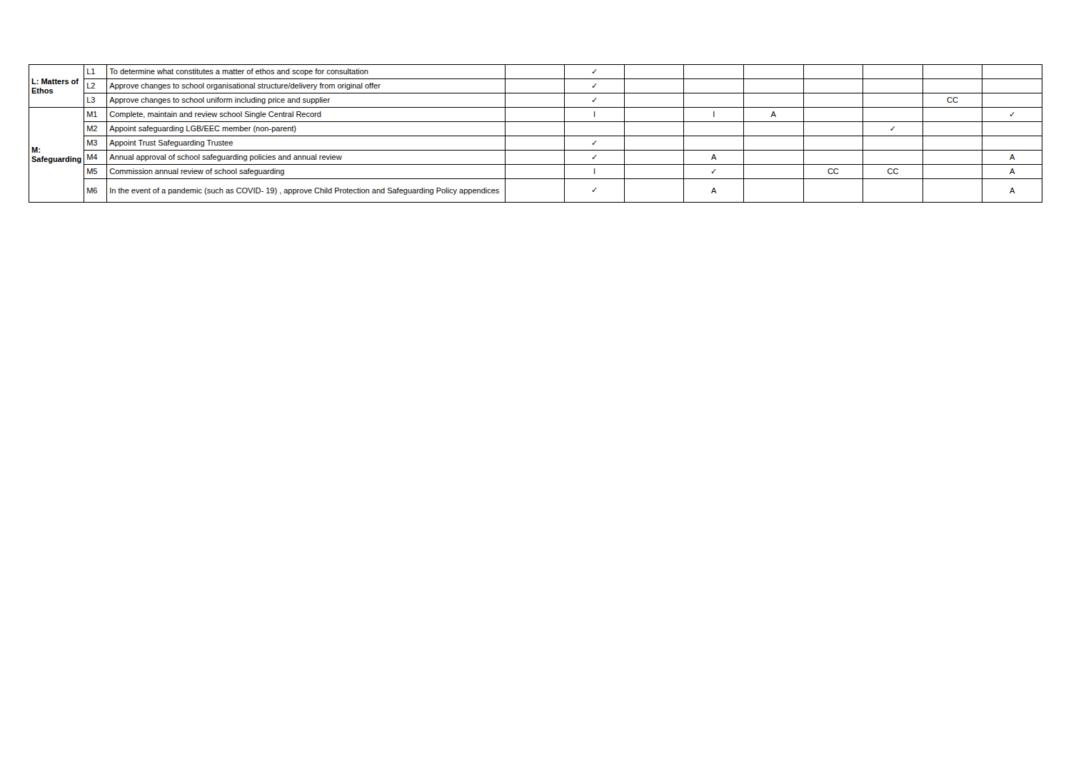| L: Matters of Ethos | L1 | To determine what constitutes a matter of ethos and scope for consultation | | ✓ | | | | | | | |
| L2 | Approve changes to school organisational structure/delivery from original offer | | ✓ | | | | | | | |
| L3 | Approve changes to school uniform including price and supplier | | ✓ | | | | | | CC | |
| M: Safeguarding | M1 | Complete, maintain and review school Single Central Record | | I | | I | A | | | | ✓ |
| M2 | Appoint safeguarding LGB/EEC member (non-parent) | | | | | | | ✓ | | |
| M3 | Appoint Trust Safeguarding Trustee | | ✓ | | | | | | | |
| M4 | Annual approval of school safeguarding policies and annual review | | ✓ | | A | | | | | A |
| M5 | Commission annual review of school safeguarding | | I | | ✓ | | CC | CC | | A |
| M6 | In the event of a pandemic (such as COVID- 19) , approve Child Protection and Safeguarding Policy appendices | | ✓ | | A | | | | | A |